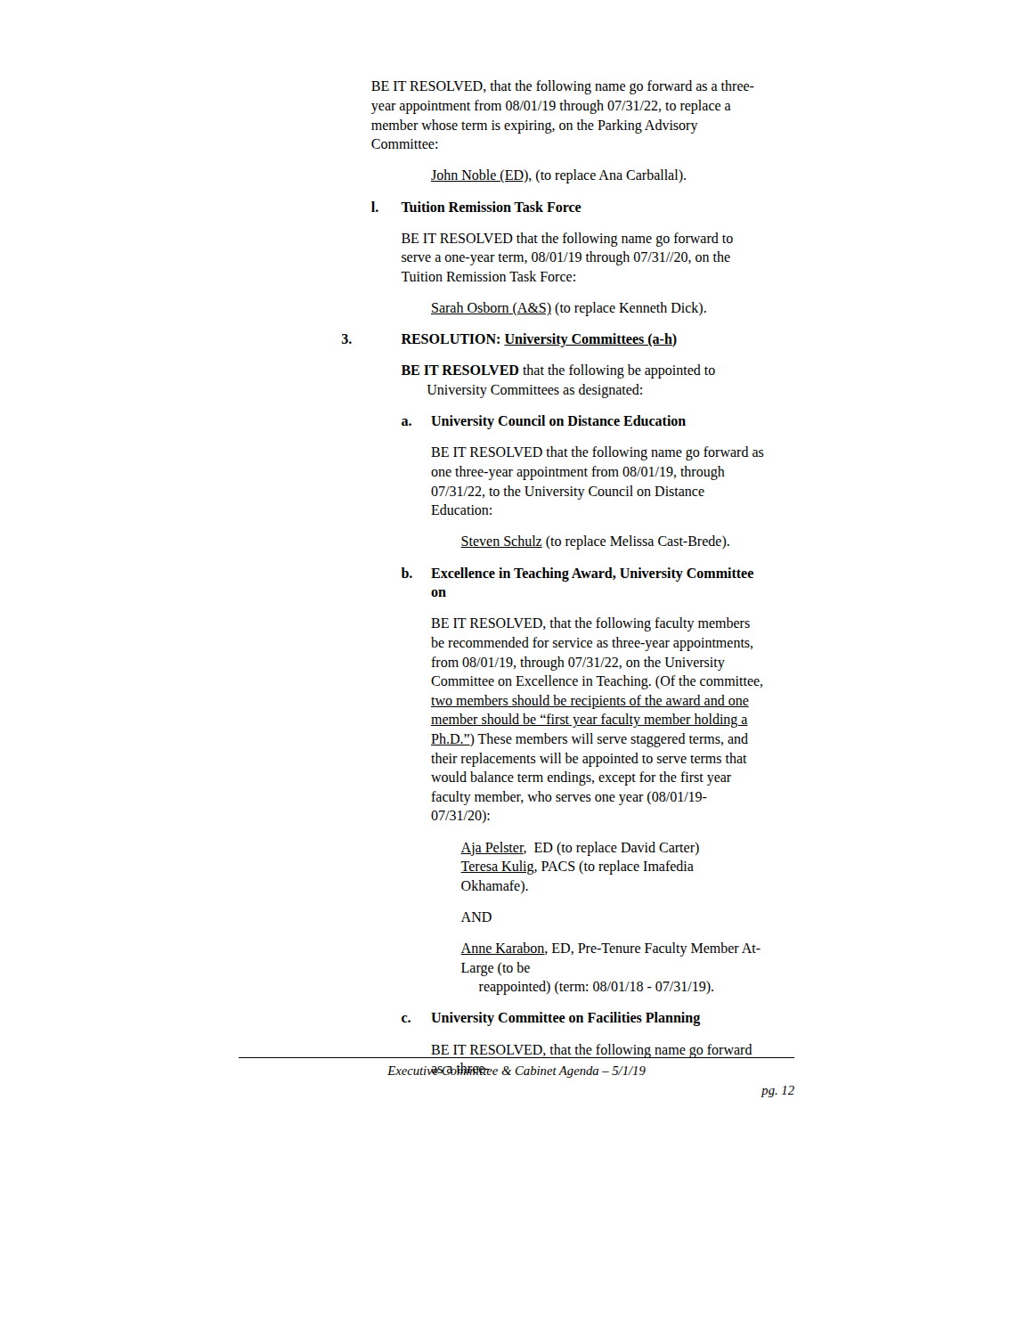BE IT RESOLVED, that the following name go forward as a three-year appointment from 08/01/19 through 07/31/22, to replace a member whose term is expiring, on the Parking Advisory Committee:
John Noble (ED), (to replace Ana Carballal).
l. Tuition Remission Task Force
BE IT RESOLVED that the following name go forward to serve a one-year term, 08/01/19 through 07/31//20, on the Tuition Remission Task Force:
Sarah Osborn (A&S) (to replace Kenneth Dick).
3. RESOLUTION: University Committees (a-h)
BE IT RESOLVED that the following be appointed to University Committees as designated:
a. University Council on Distance Education
BE IT RESOLVED that the following name go forward as one three-year appointment from 08/01/19, through 07/31/22, to the University Council on Distance Education:
Steven Schulz (to replace Melissa Cast-Brede).
b. Excellence in Teaching Award, University Committee on
BE IT RESOLVED, that the following faculty members be recommended for service as three-year appointments, from 08/01/19, through 07/31/22, on the University Committee on Excellence in Teaching. (Of the committee, two members should be recipients of the award and one member should be “first year faculty member holding a Ph.D.”) These members will serve staggered terms, and their replacements will be appointed to serve terms that would balance term endings, except for the first year faculty member, who serves one year (08/01/19-07/31/20):
Aja Pelster, ED (to replace David Carter)
Teresa Kulig, PACS (to replace Imafedia Okhamafe).
AND
Anne Karabon, ED, Pre-Tenure Faculty Member At-Large (to be
reappointed) (term: 08/01/18 - 07/31/19).
c. University Committee on Facilities Planning
BE IT RESOLVED, that the following name go forward as a three-
Executive Committee & Cabinet Agenda – 5/1/19
pg. 12